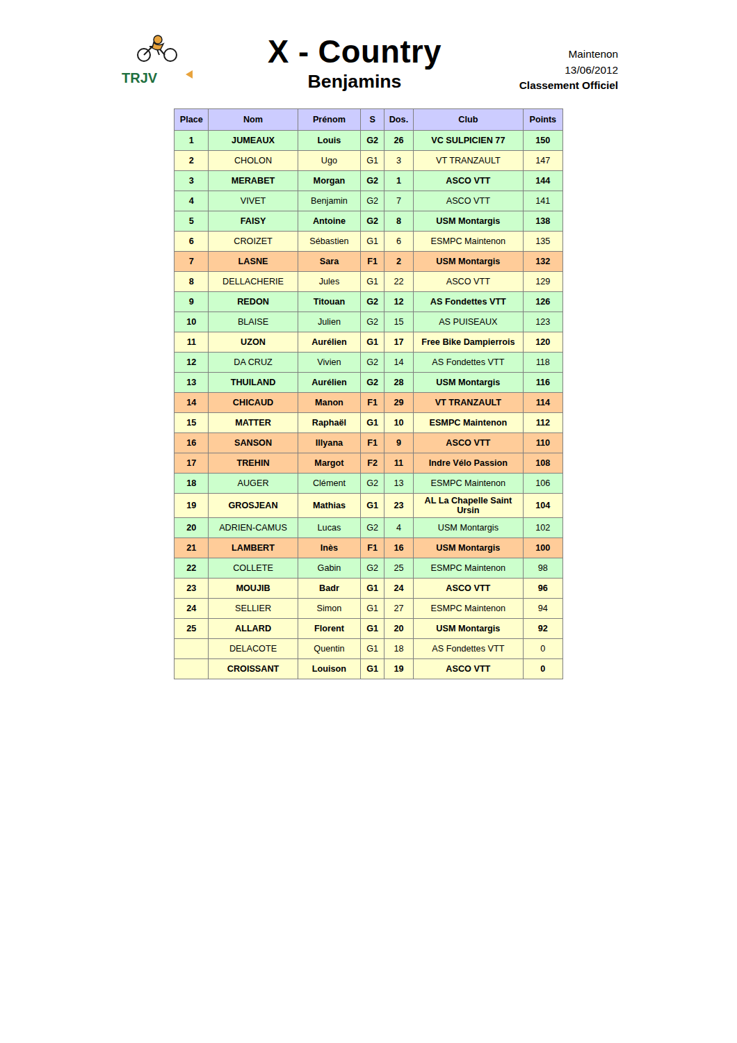TRJV
X - Country
Benjamins
Maintenon
13/06/2012
Classement Officiel
| Place | Nom | Prénom | S | Dos. | Club | Points |
| --- | --- | --- | --- | --- | --- | --- |
| 1 | JUMEAUX | Louis | G2 | 26 | VC SULPICIEN 77 | 150 |
| 2 | CHOLON | Ugo | G1 | 3 | VT TRANZAULT | 147 |
| 3 | MERABET | Morgan | G2 | 1 | ASCO VTT | 144 |
| 4 | VIVET | Benjamin | G2 | 7 | ASCO VTT | 141 |
| 5 | FAISY | Antoine | G2 | 8 | USM Montargis | 138 |
| 6 | CROIZET | Sébastien | G1 | 6 | ESMPC Maintenon | 135 |
| 7 | LASNE | Sara | F1 | 2 | USM Montargis | 132 |
| 8 | DELLACHERIE | Jules | G1 | 22 | ASCO VTT | 129 |
| 9 | REDON | Titouan | G2 | 12 | AS Fondettes VTT | 126 |
| 10 | BLAISE | Julien | G2 | 15 | AS PUISEAUX | 123 |
| 11 | UZON | Aurélien | G1 | 17 | Free Bike Dampierrois | 120 |
| 12 | DA CRUZ | Vivien | G2 | 14 | AS Fondettes VTT | 118 |
| 13 | THUILAND | Aurélien | G2 | 28 | USM Montargis | 116 |
| 14 | CHICAUD | Manon | F1 | 29 | VT TRANZAULT | 114 |
| 15 | MATTER | Raphaël | G1 | 10 | ESMPC Maintenon | 112 |
| 16 | SANSON | Illyana | F1 | 9 | ASCO VTT | 110 |
| 17 | TREHIN | Margot | F2 | 11 | Indre Vélo Passion | 108 |
| 18 | AUGER | Clément | G2 | 13 | ESMPC Maintenon | 106 |
| 19 | GROSJEAN | Mathias | G1 | 23 | AL La Chapelle Saint Ursin | 104 |
| 20 | ADRIEN-CAMUS | Lucas | G2 | 4 | USM Montargis | 102 |
| 21 | LAMBERT | Inès | F1 | 16 | USM Montargis | 100 |
| 22 | COLLETE | Gabin | G2 | 25 | ESMPC Maintenon | 98 |
| 23 | MOUJIB | Badr | G1 | 24 | ASCO VTT | 96 |
| 24 | SELLIER | Simon | G1 | 27 | ESMPC Maintenon | 94 |
| 25 | ALLARD | Florent | G1 | 20 | USM Montargis | 92 |
| | DELACOTE | Quentin | G1 | 18 | AS Fondettes VTT | 0 |
| | CROISSANT | Louison | G1 | 19 | ASCO VTT | 0 |